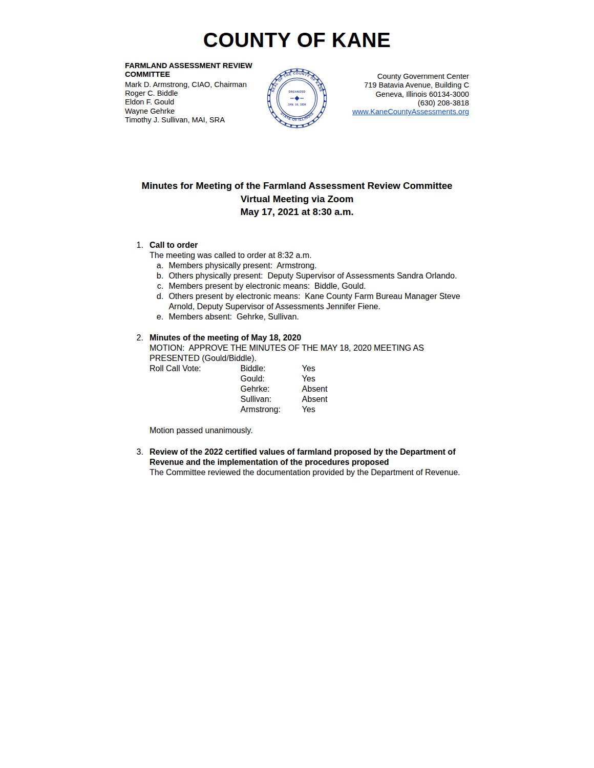COUNTY OF KANE
SEAL OF THE COUNTY OF KANE STATE OF ILLINOIS ORGANIZED JAN. 16, 1836
FARMLAND ASSESSMENT REVIEW COMMITTEE
Mark D. Armstrong, CIAO, Chairman
Roger C. Biddle
Eldon F. Gould
Wayne Gehrke
Timothy J. Sullivan, MAI, SRA
County Government Center
719 Batavia Avenue, Building C
Geneva, Illinois 60134-3000
(630) 208-3818
www.KaneCountyAssessments.org
Minutes for Meeting of the Farmland Assessment Review Committee
Virtual Meeting via Zoom
May 17, 2021 at 8:30 a.m.
Call to order
The meeting was called to order at 8:32 a.m.
Members physically present: Armstrong.
Others physically present: Deputy Supervisor of Assessments Sandra Orlando.
Members present by electronic means: Biddle, Gould.
Others present by electronic means: Kane County Farm Bureau Manager Steve Arnold, Deputy Supervisor of Assessments Jennifer Fiene.
Members absent: Gehrke, Sullivan.
Minutes of the meeting of May 18, 2020
MOTION: APPROVE THE MINUTES OF THE MAY 18, 2020 MEETING AS PRESENTED (Gould/Biddle).
| Roll Call Vote: | Biddle: | Yes |
| | Gould: | Yes |
| | Gehrke: | Absent |
| | Sullivan: | Absent |
| | Armstrong: | Yes |
Motion passed unanimously.
Review of the 2022 certified values of farmland proposed by the Department of Revenue and the implementation of the procedures proposed
The Committee reviewed the documentation provided by the Department of Revenue.